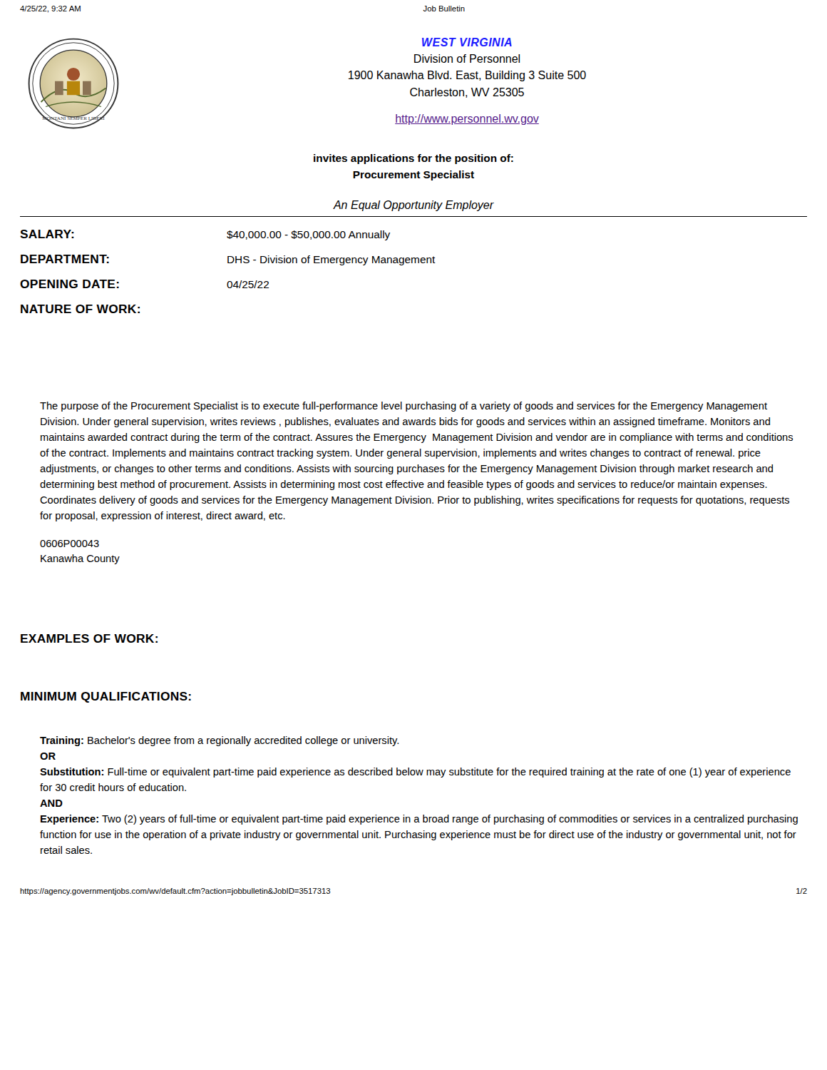4/25/22, 9:32 AM
Job Bulletin
WEST VIRGINIA
Division of Personnel
1900 Kanawha Blvd. East, Building 3 Suite 500
Charleston, WV 25305
http://www.personnel.wv.gov
invites applications for the position of:
Procurement Specialist
An Equal Opportunity Employer
| SALARY: | $40,000.00 - $50,000.00 Annually |
| DEPARTMENT: | DHS - Division of Emergency Management |
| OPENING DATE: | 04/25/22 |
| NATURE OF WORK: | |
The purpose of the Procurement Specialist is to execute full-performance level purchasing of a variety of goods and services for the Emergency Management Division. Under general supervision, writes reviews , publishes, evaluates and awards bids for goods and services within an assigned timeframe. Monitors and maintains awarded contract during the term of the contract. Assures the Emergency Management Division and vendor are in compliance with terms and conditions of the contract. Implements and maintains contract tracking system. Under general supervision, implements and writes changes to contract of renewal. price adjustments, or changes to other terms and conditions. Assists with sourcing purchases for the Emergency Management Division through market research and determining best method of procurement. Assists in determining most cost effective and feasible types of goods and services to reduce/or maintain expenses. Coordinates delivery of goods and services for the Emergency Management Division. Prior to publishing, writes specifications for requests for quotations, requests for proposal, expression of interest, direct award, etc.
0606P00043
Kanawha County
EXAMPLES OF WORK:
MINIMUM QUALIFICATIONS:
Training: Bachelor's degree from a regionally accredited college or university.
OR
Substitution: Full-time or equivalent part-time paid experience as described below may substitute for the required training at the rate of one (1) year of experience for 30 credit hours of education.
AND
Experience: Two (2) years of full-time or equivalent part-time paid experience in a broad range of purchasing of commodities or services in a centralized purchasing function for use in the operation of a private industry or governmental unit. Purchasing experience must be for direct use of the industry or governmental unit, not for retail sales.
https://agency.governmentjobs.com/wv/default.cfm?action=jobbulletin&JobID=3517313
1/2